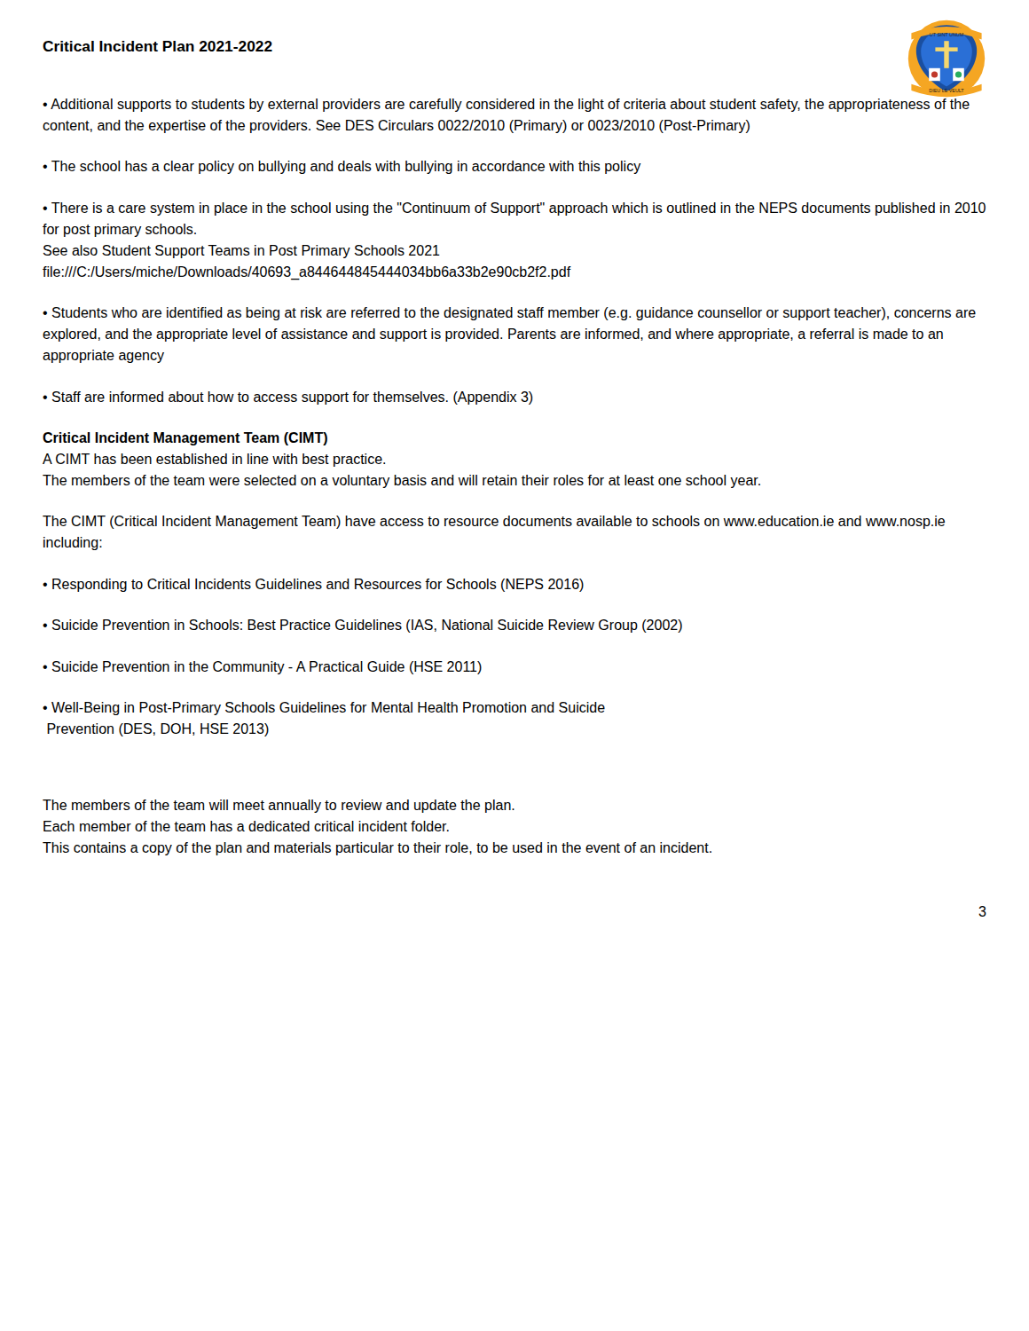Critical Incident Plan 2021-2022
UT SINT UNUM DIEU LE VEULT
• Additional supports to students by external providers are carefully considered in the light of criteria about student safety, the appropriateness of the content, and the expertise of the providers. See DES Circulars 0022/2010 (Primary) or 0023/2010 (Post-Primary)
• The school has a clear policy on bullying and deals with bullying in accordance with this policy
• There is a care system in place in the school using the "Continuum of Support" approach which is outlined in the NEPS documents published in 2010 for post primary schools.
See also Student Support Teams in Post Primary Schools 2021
file:///C:/Users/miche/Downloads/40693_a844644845444034bb6a33b2e90cb2f2.pdf
• Students who are identified as being at risk are referred to the designated staff member (e.g. guidance counsellor or support teacher), concerns are explored, and the appropriate level of assistance and support is provided. Parents are informed, and where appropriate, a referral is made to an appropriate agency
• Staff are informed about how to access support for themselves. (Appendix 3)
Critical Incident Management Team (CIMT)
A CIMT has been established in line with best practice.
The members of the team were selected on a voluntary basis and will retain their roles for at least one school year.
The CIMT (Critical Incident Management Team) have access to resource documents available to schools on www.education.ie and www.nosp.ie including:
• Responding to Critical Incidents Guidelines and Resources for Schools (NEPS 2016)
• Suicide Prevention in Schools: Best Practice Guidelines (IAS, National Suicide Review Group (2002)
• Suicide Prevention in the Community - A Practical Guide (HSE 2011)
• Well-Being in Post-Primary Schools Guidelines for Mental Health Promotion and Suicide
Prevention (DES, DOH, HSE 2013)
The members of the team will meet annually to review and update the plan.
Each member of the team has a dedicated critical incident folder.
This contains a copy of the plan and materials particular to their role, to be used in the event of an incident.
3